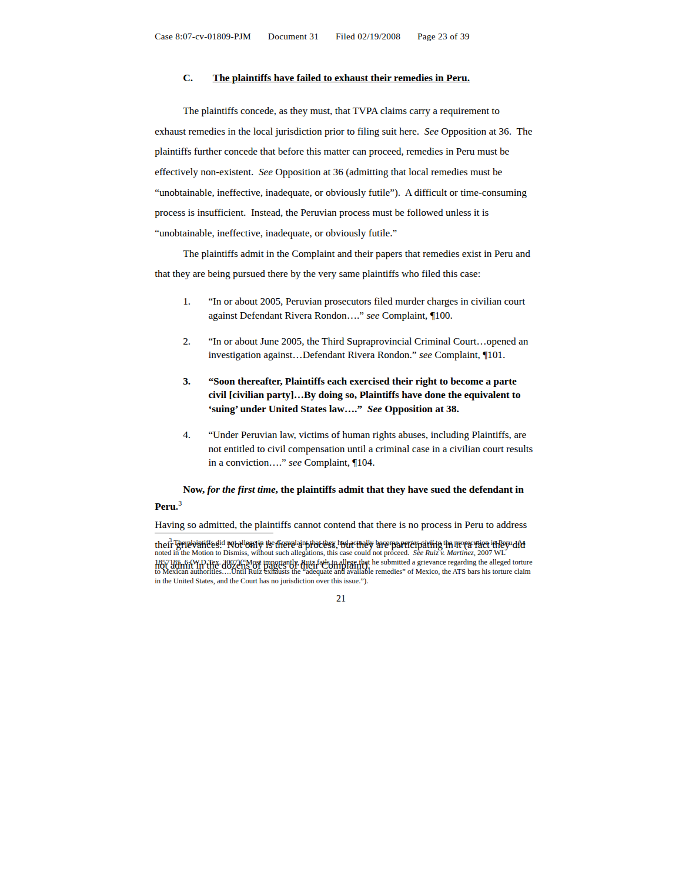Case 8:07-cv-01809-PJM Document 31 Filed 02/19/2008 Page 23 of 39
C. The plaintiffs have failed to exhaust their remedies in Peru.
The plaintiffs concede, as they must, that TVPA claims carry a requirement to exhaust remedies in the local jurisdiction prior to filing suit here. See Opposition at 36. The plaintiffs further concede that before this matter can proceed, remedies in Peru must be effectively non-existent. See Opposition at 36 (admitting that local remedies must be “unobtainable, ineffective, inadequate, or obviously futile”). A difficult or time-consuming process is insufficient. Instead, the Peruvian process must be followed unless it is “unobtainable, ineffective, inadequate, or obviously futile.”
The plaintiffs admit in the Complaint and their papers that remedies exist in Peru and that they are being pursued there by the very same plaintiffs who filed this case:
1.“In or about 2005, Peruvian prosecutors filed murder charges in civilian court against Defendant Rivera Rondon….” see Complaint, ¶100.
2.“In or about June 2005, the Third Supraprovincial Criminal Court…opened an investigation against…Defendant Rivera Rondon.” see Complaint, ¶101.
3.“Soon thereafter, Plaintiffs each exercised their right to become a parte civil [civilian party]…By doing so, Plaintiffs have done the equivalent to ‘suing’ under United States law….” See Opposition at 38.
4.“Under Peruvian law, victims of human rights abuses, including Plaintiffs, are not entitled to civil compensation until a criminal case in a civilian court results in a conviction….” see Complaint, ¶104.
Now, for the first time, the plaintiffs admit that they have sued the defendant in Peru.3
Having so admitted, the plaintiffs cannot contend that there is no process in Peru to address their grievances. Not only is there a process, but they are participating in it (a fact they did not admit in the dozens of pages of their Complaint).
3 The plaintiffs did not allege in the Complaint that they had actually become partes civil to the prosecution in Peru. As noted in the Motion to Dismiss, without such allegations, this case could not proceed. See Ruiz v. Martinez, 2007 WL 1857185, 6 (W.D.Tex. 2007)(“Most importantly, Ruiz fails to allege that he submitted a grievance regarding the alleged torture to Mexican authorities….Until Ruiz exhausts the “adequate and available remedies” of Mexico, the ATS bars his torture claim in the United States, and the Court has no jurisdiction over this issue.”).
21